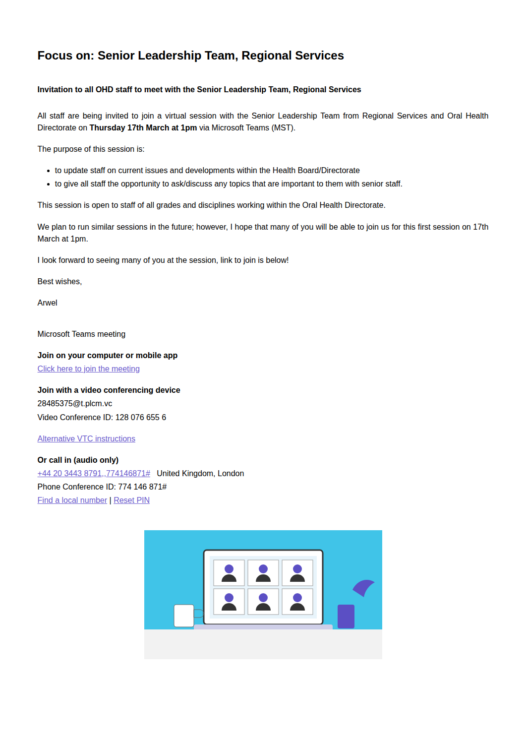Focus on: Senior Leadership Team, Regional Services
Invitation to all OHD staff to meet with the Senior Leadership Team, Regional Services
All staff are being invited to join a virtual session with the Senior Leadership Team from Regional Services and Oral Health Directorate on Thursday 17th March at 1pm via Microsoft Teams (MST).
The purpose of this session is:
to update staff on current issues and developments within the Health Board/Directorate
to give all staff the opportunity to ask/discuss any topics that are important to them with senior staff.
This session is open to staff of all grades and disciplines working within the Oral Health Directorate.
We plan to run similar sessions in the future; however, I hope that many of you will be able to join us for this first session on 17th March at 1pm.
I look forward to seeing many of you at the session, link to join is below!
Best wishes,
Arwel
Microsoft Teams meeting
Join on your computer or mobile app
Click here to join the meeting
Join with a video conferencing device
28485375@t.plcm.vc
Video Conference ID: 128 076 655 6
Alternative VTC instructions
Or call in (audio only)
+44 20 3443 8791,,774146871# United Kingdom, London
Phone Conference ID: 774 146 871#
Find a local number | Reset PIN